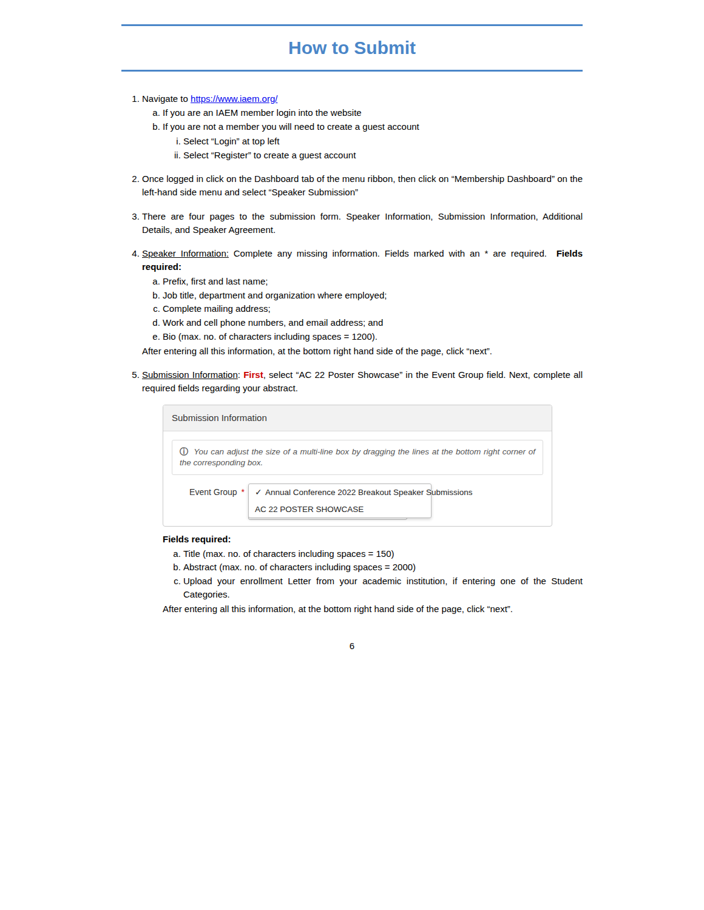How to Submit
Navigate to https://www.iaem.org/
If you are an IAEM member login into the website
If you are not a member you will need to create a guest account
Select “Login” at top left
Select “Register” to create a guest account
Once logged in click on the Dashboard tab of the menu ribbon, then click on “Membership Dashboard” on the left-hand side menu and select “Speaker Submission”
There are four pages to the submission form. Speaker Information, Submission Information, Additional Details, and Speaker Agreement.
Speaker Information: Complete any missing information. Fields marked with an * are required. Fields required:
Prefix, first and last name;
Job title, department and organization where employed;
Complete mailing address;
Work and cell phone numbers, and email address; and
Bio (max. no. of characters including spaces = 1200).
After entering all this information, at the bottom right hand side of the page, click “next”.
Submission Information: First, select “AC 22 Poster Showcase” in the Event Group field. Next, complete all required fields regarding your abstract.
Submission Information
ⓘ You can adjust the size of a multi-line box by dragging the lines at the bottom right corner of the corresponding box.
Event Group *
✓Annual Conference 2022 Breakout Speaker Submissions
AC 22 POSTER SHOWCASE
Fields required:
Title (max. no. of characters including spaces = 150)
Abstract (max. no. of characters including spaces = 2000)
Upload your enrollment Letter from your academic institution, if entering one of the Student Categories.
After entering all this information, at the bottom right hand side of the page, click “next”.
6